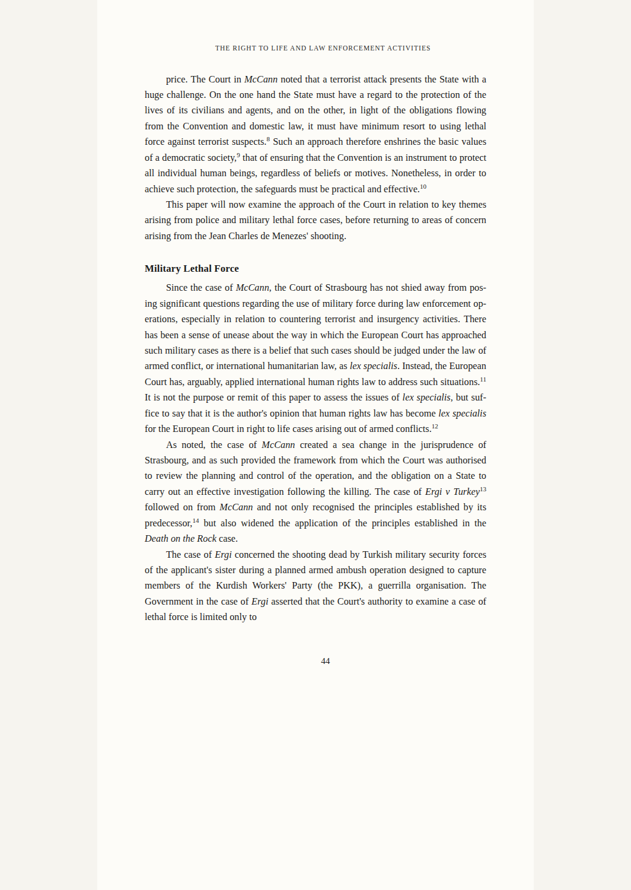The Right to Life and Law Enforcement Activities
price. The Court in McCann noted that a terrorist attack presents the State with a huge challenge. On the one hand the State must have a regard to the protection of the lives of its civilians and agents, and on the other, in light of the obligations flowing from the Convention and domestic law, it must have minimum resort to using lethal force against terrorist suspects.8 Such an approach therefore enshrines the basic values of a democratic society,9 that of ensuring that the Convention is an instrument to protect all individual human beings, regardless of beliefs or motives. Nonetheless, in order to achieve such protection, the safeguards must be practical and effective.10
This paper will now examine the approach of the Court in relation to key themes arising from police and military lethal force cases, before returning to areas of concern arising from the Jean Charles de Menezes' shooting.
Military Lethal Force
Since the case of McCann, the Court of Strasbourg has not shied away from posing significant questions regarding the use of military force during law enforcement operations, especially in relation to countering terrorist and insurgency activities. There has been a sense of unease about the way in which the European Court has approached such military cases as there is a belief that such cases should be judged under the law of armed conflict, or international humanitarian law, as lex specialis. Instead, the European Court has, arguably, applied international human rights law to address such situations.11 It is not the purpose or remit of this paper to assess the issues of lex specialis, but suffice to say that it is the author's opinion that human rights law has become lex specialis for the European Court in right to life cases arising out of armed conflicts.12
As noted, the case of McCann created a sea change in the jurisprudence of Strasbourg, and as such provided the framework from which the Court was authorised to review the planning and control of the operation, and the obligation on a State to carry out an effective investigation following the killing. The case of Ergi v Turkey13 followed on from McCann and not only recognised the principles established by its predecessor,14 but also widened the application of the principles established in the Death on the Rock case.
The case of Ergi concerned the shooting dead by Turkish military security forces of the applicant's sister during a planned armed ambush operation designed to capture members of the Kurdish Workers' Party (the PKK), a guerrilla organisation. The Government in the case of Ergi asserted that the Court's authority to examine a case of lethal force is limited only to
44